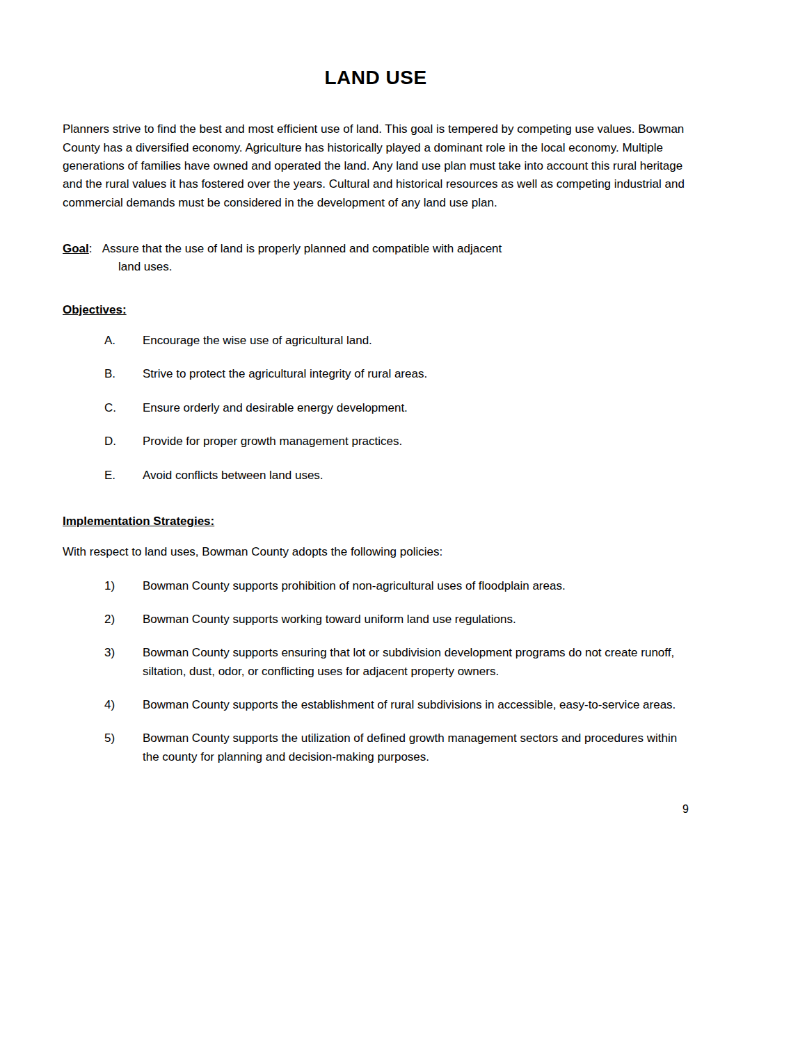LAND USE
Planners strive to find the best and most efficient use of land. This goal is tempered by competing use values. Bowman County has a diversified economy. Agriculture has historically played a dominant role in the local economy. Multiple generations of families have owned and operated the land. Any land use plan must take into account this rural heritage and the rural values it has fostered over the years. Cultural and historical resources as well as competing industrial and commercial demands must be considered in the development of any land use plan.
Goal: Assure that the use of land is properly planned and compatible with adjacent
land uses.
Objectives:
A. Encourage the wise use of agricultural land.
B. Strive to protect the agricultural integrity of rural areas.
C. Ensure orderly and desirable energy development.
D. Provide for proper growth management practices.
E. Avoid conflicts between land uses.
Implementation Strategies:
With respect to land uses, Bowman County adopts the following policies:
1) Bowman County supports prohibition of non-agricultural uses of floodplain areas.
2) Bowman County supports working toward uniform land use regulations.
3) Bowman County supports ensuring that lot or subdivision development programs do not create runoff, siltation, dust, odor, or conflicting uses for adjacent property owners.
4) Bowman County supports the establishment of rural subdivisions in accessible, easy-to-service areas.
5) Bowman County supports the utilization of defined growth management sectors and procedures within the county for planning and decision-making purposes.
9